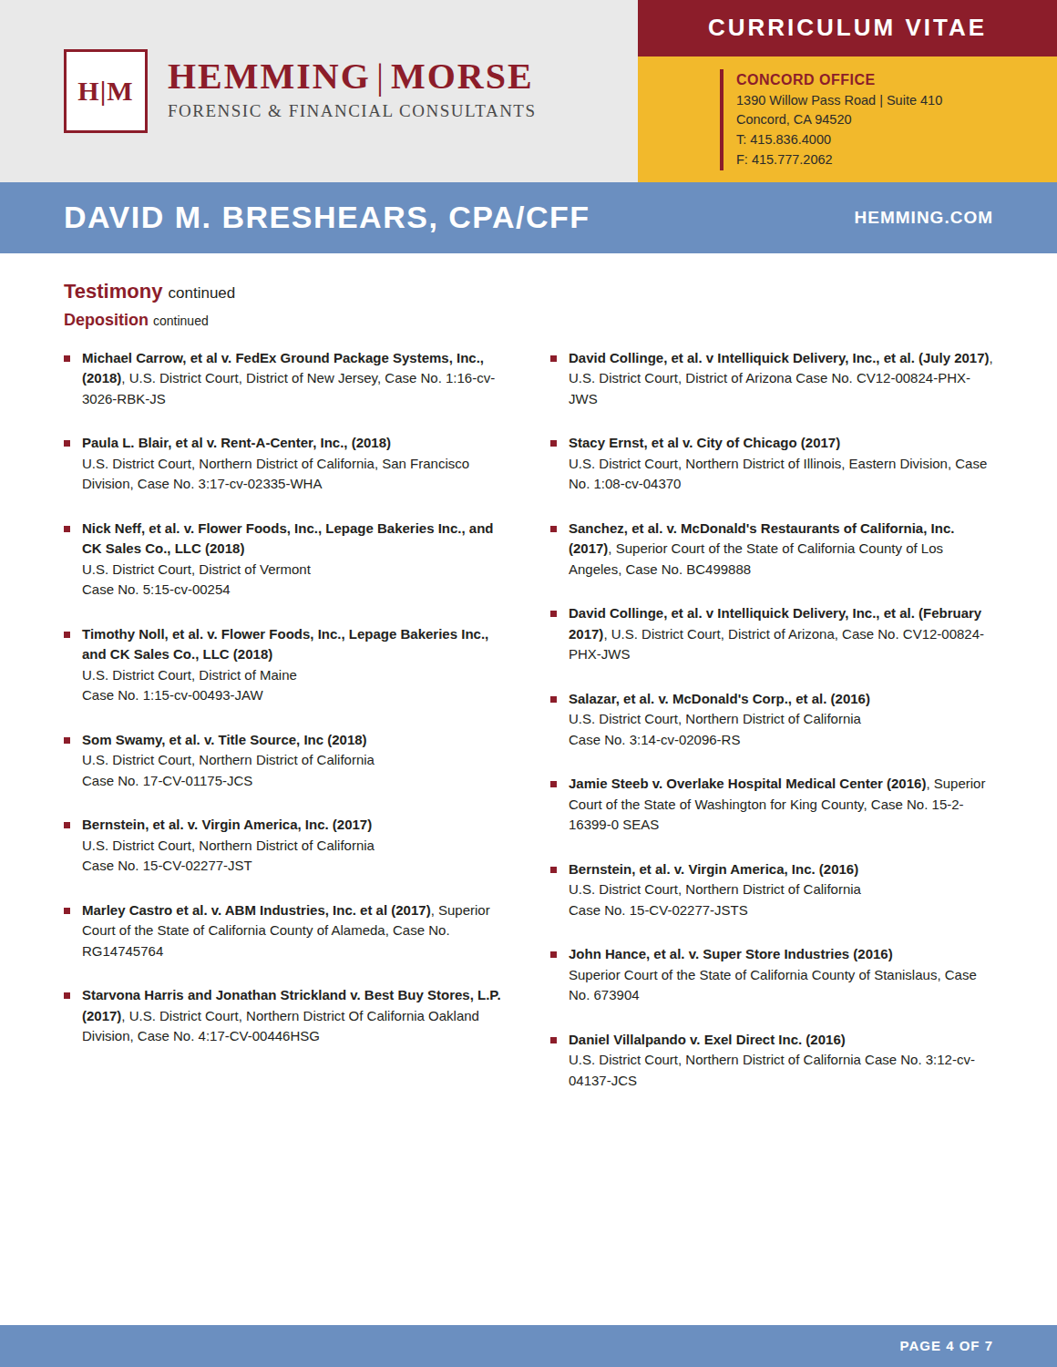H|M
HEMMING|MORSE
FORENSIC & FINANCIAL CONSULTANTS
CURRICULUM VITAE
CONCORD OFFICE
1390 Willow Pass Road | Suite 410
Concord, CA 94520
T: 415.836.4000
F: 415.777.2062
DAVID M. BRESHEARS, CPA/CFF
HEMMING.COM
Testimony continued
Deposition continued
Michael Carrow, et al v. FedEx Ground Package Systems, Inc., (2018), U.S. District Court, District of New Jersey, Case No. 1:16-cv-3026-RBK-JS
Paula L. Blair, et al v. Rent-A-Center, Inc., (2018)
U.S. District Court, Northern District of California, San Francisco Division, Case No. 3:17-cv-02335-WHA
Nick Neff, et al. v. Flower Foods, Inc., Lepage Bakeries Inc., and CK Sales Co., LLC (2018)
U.S. District Court, District of Vermont
Case No. 5:15-cv-00254
Timothy Noll, et al. v. Flower Foods, Inc., Lepage Bakeries Inc., and CK Sales Co., LLC (2018)
U.S. District Court, District of Maine
Case No. 1:15-cv-00493-JAW
Som Swamy, et al. v. Title Source, Inc (2018)
U.S. District Court, Northern District of California
Case No. 17-CV-01175-JCS
Bernstein, et al. v. Virgin America, Inc. (2017)
U.S. District Court, Northern District of California
Case No. 15-CV-02277-JST
Marley Castro et al. v. ABM Industries, Inc. et al (2017), Superior Court of the State of California County of Alameda, Case No. RG14745764
Starvona Harris and Jonathan Strickland v. Best Buy Stores, L.P. (2017), U.S. District Court, Northern District Of California Oakland Division, Case No. 4:17-CV-00446HSG
David Collinge, et al. v Intelliquick Delivery, Inc., et al. (July 2017), U.S. District Court, District of Arizona Case No. CV12-00824-PHX-JWS
Stacy Ernst, et al v. City of Chicago (2017)
U.S. District Court, Northern District of Illinois, Eastern Division, Case No. 1:08-cv-04370
Sanchez, et al. v. McDonald's Restaurants of California, Inc. (2017), Superior Court of the State of California County of Los Angeles, Case No. BC499888
David Collinge, et al. v Intelliquick Delivery, Inc., et al. (February 2017), U.S. District Court, District of Arizona, Case No. CV12-00824-PHX-JWS
Salazar, et al. v. McDonald's Corp., et al. (2016)
U.S. District Court, Northern District of California
Case No. 3:14-cv-02096-RS
Jamie Steeb v. Overlake Hospital Medical Center (2016), Superior Court of the State of Washington for King County, Case No. 15-2-16399-0 SEAS
Bernstein, et al. v. Virgin America, Inc. (2016)
U.S. District Court, Northern District of California
Case No. 15-CV-02277-JSTS
John Hance, et al. v. Super Store Industries (2016)
Superior Court of the State of California County of Stanislaus, Case No. 673904
Daniel Villalpando v. Exel Direct Inc. (2016)
U.S. District Court, Northern District of California Case No. 3:12-cv-04137-JCS
PAGE 4 OF 7